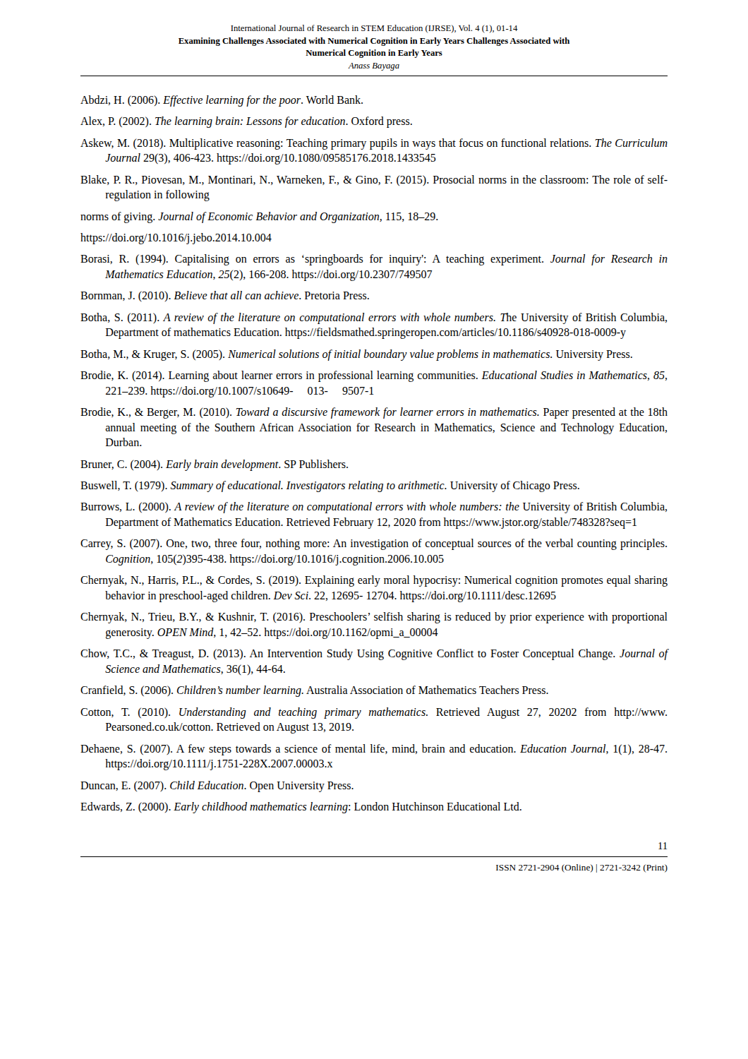International Journal of Research in STEM Education (IJRSE), Vol. 4 (1), 01-14
Examining Challenges Associated with Numerical Cognition in Early Years Challenges Associated with
Numerical Cognition in Early Years
Anass Bayaga
Abdzi, H. (2006). Effective learning for the poor. World Bank.
Alex, P. (2002). The learning brain: Lessons for education. Oxford press.
Askew, M. (2018). Multiplicative reasoning: Teaching primary pupils in ways that focus on functional relations. The Curriculum Journal 29(3), 406-423. https://doi.org/10.1080/09585176.2018.1433545
Blake, P. R., Piovesan, M., Montinari, N., Warneken, F., & Gino, F. (2015). Prosocial norms in the classroom: The role of self-regulation in following
norms of giving. Journal of Economic Behavior and Organization, 115, 18–29.
https://doi.org/10.1016/j.jebo.2014.10.004
Borasi, R. (1994). Capitalising on errors as ‘springboards for inquiry': A teaching experiment. Journal for Research in Mathematics Education, 25(2), 166-208. https://doi.org/10.2307/749507
Bornman, J. (2010). Believe that all can achieve. Pretoria Press.
Botha, S. (2011). A review of the literature on computational errors with whole numbers. The University of British Columbia, Department of mathematics Education. https://fieldsmathed.springeropen.com/articles/10.1186/s40928-018-0009-y
Botha, M., & Kruger, S. (2005). Numerical solutions of initial boundary value problems in mathematics. University Press.
Brodie, K. (2014). Learning about learner errors in professional learning communities. Educational Studies in Mathematics, 85, 221–239. https://doi.org/10.1007/s10649- 013- 9507-1
Brodie, K., & Berger, M. (2010). Toward a discursive framework for learner errors in mathematics. Paper presented at the 18th annual meeting of the Southern African Association for Research in Mathematics, Science and Technology Education, Durban.
Bruner, C. (2004). Early brain development. SP Publishers.
Buswell, T. (1979). Summary of educational. Investigators relating to arithmetic. University of Chicago Press.
Burrows, L. (2000). A review of the literature on computational errors with whole numbers: the University of British Columbia, Department of Mathematics Education. Retrieved February 12, 2020 from https://www.jstor.org/stable/748328?seq=1
Carrey, S. (2007). One, two, three four, nothing more: An investigation of conceptual sources of the verbal counting principles. Cognition, 105(2)395-438. https://doi.org/10.1016/j.cognition.2006.10.005
Chernyak, N., Harris, P.L., & Cordes, S. (2019). Explaining early moral hypocrisy: Numerical cognition promotes equal sharing behavior in preschool-aged children. Dev Sci. 22, 12695- 12704. https://doi.org/10.1111/desc.12695
Chernyak, N., Trieu, B.Y., & Kushnir, T. (2016). Preschoolers’ selfish sharing is reduced by prior experience with proportional generosity. OPEN Mind, 1, 42–52. https://doi.org/10.1162/opmi_a_00004
Chow, T.C., & Treagust, D. (2013). An Intervention Study Using Cognitive Conflict to Foster Conceptual Change. Journal of Science and Mathematics, 36(1), 44-64.
Cranfield, S. (2006). Children’s number learning. Australia Association of Mathematics Teachers Press.
Cotton, T. (2010). Understanding and teaching primary mathematics. Retrieved August 27, 20202 from http://www. Pearsoned.co.uk/cotton. Retrieved on August 13, 2019.
Dehaene, S. (2007). A few steps towards a science of mental life, mind, brain and education. Education Journal, 1(1), 28-47. https://doi.org/10.1111/j.1751-228X.2007.00003.x
Duncan, E. (2007). Child Education. Open University Press.
Edwards, Z. (2000). Early childhood mathematics learning: London Hutchinson Educational Ltd.
11
ISSN 2721-2904 (Online) | 2721-3242 (Print)